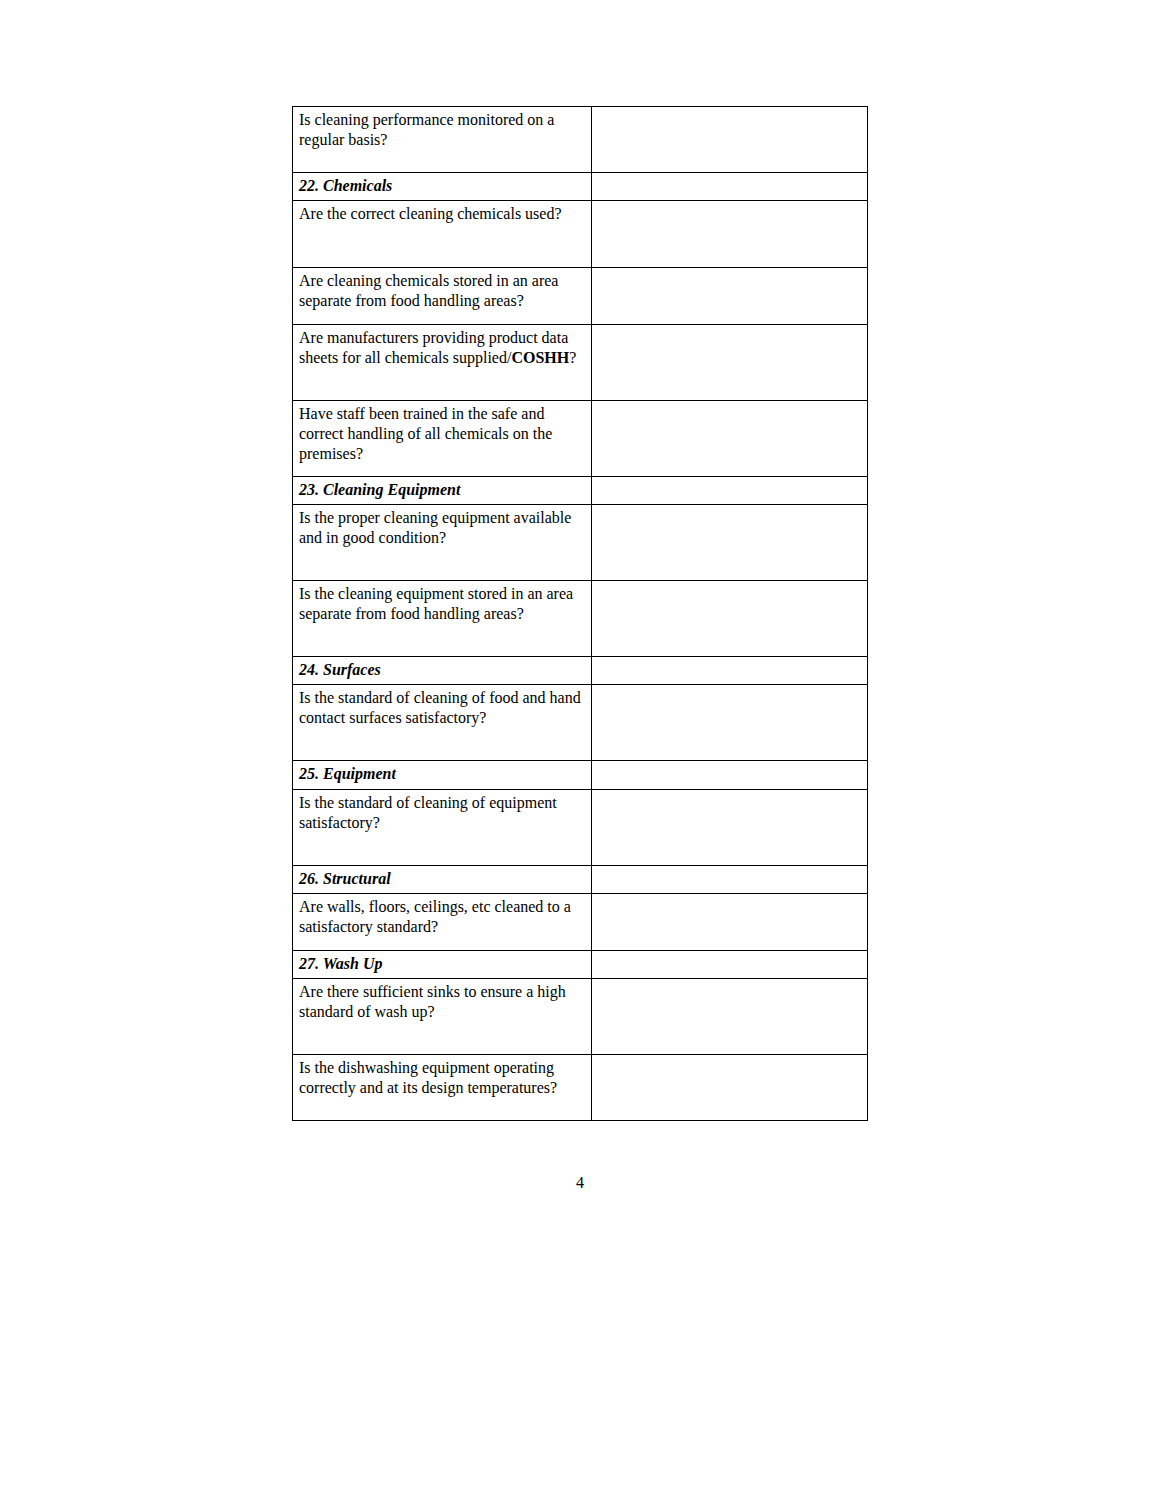| Is cleaning performance monitored on a regular basis? | |
| 22. Chemicals | |
| Are the correct cleaning chemicals used? | |
| Are cleaning chemicals stored in an area separate from food handling areas? | |
| Are manufacturers providing product data sheets for all chemicals supplied/ COSHH ? | |
| Have staff been trained in the safe and correct handling of all chemicals on the premises? | |
| 23. Cleaning Equipment | |
| Is the proper cleaning equipment available and in good condition? | |
| Is the cleaning equipment stored in an area separate from food handling areas? | |
| 24. Surfaces | |
| Is the standard of cleaning of food and hand contact surfaces satisfactory? | |
| 25. Equipment | |
| Is the standard of cleaning of equipment satisfactory? | |
| 26. Structural | |
| Are walls, floors, ceilings, etc cleaned to a satisfactory standard? | |
| 27. Wash Up | |
| Are there sufficient sinks to ensure a high standard of wash up? | |
| Is the dishwashing equipment operating correctly and at its design temperatures? | |
4